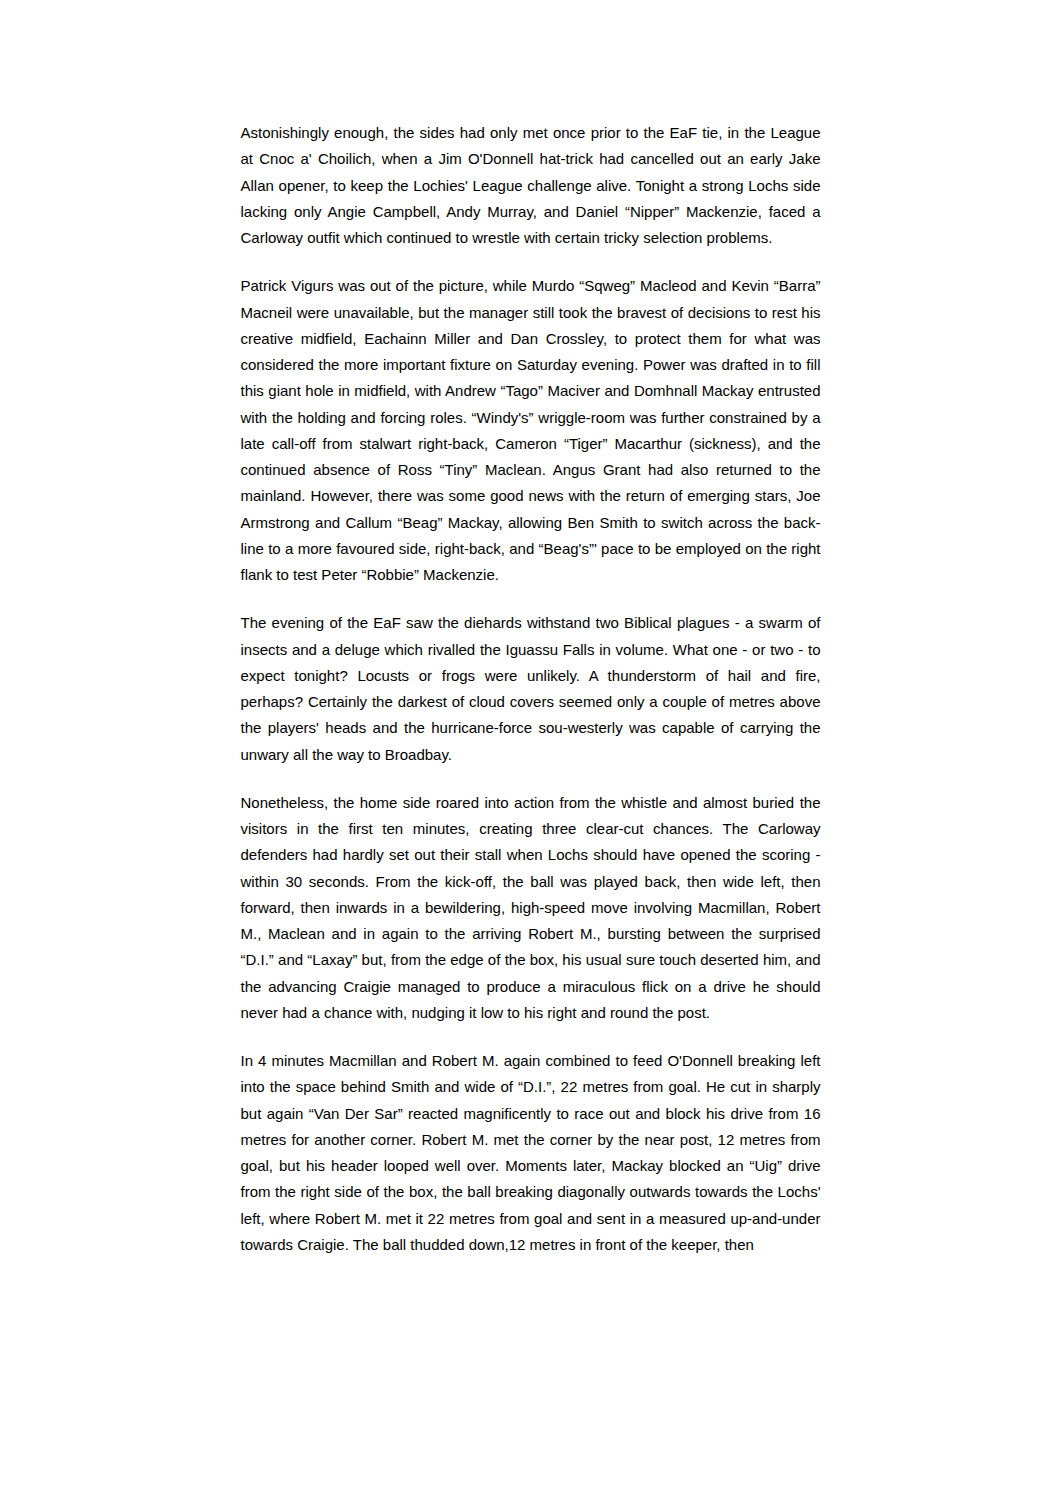Astonishingly enough, the sides had only met once prior to the EaF tie, in the League at Cnoc a' Choilich, when a Jim O'Donnell hat-trick had cancelled out an early Jake Allan opener, to keep the Lochies' League challenge alive. Tonight a strong Lochs side lacking only Angie Campbell, Andy Murray, and Daniel “Nipper” Mackenzie, faced a Carloway outfit which continued to wrestle with certain tricky selection problems.
Patrick Vigurs was out of the picture, while Murdo “Sqweg” Macleod and Kevin “Barra” Macneil were unavailable, but the manager still took the bravest of decisions to rest his creative midfield, Eachainn Miller and Dan Crossley, to protect them for what was considered the more important fixture on Saturday evening. Power was drafted in to fill this giant hole in midfield, with Andrew “Tago” Maciver and Domhnall Mackay entrusted with the holding and forcing roles. “Windy's” wriggle-room was further constrained by a late call-off from stalwart right-back, Cameron “Tiger” Macarthur (sickness), and the continued absence of Ross “Tiny” Maclean. Angus Grant had also returned to the mainland. However, there was some good news with the return of emerging stars, Joe Armstrong and Callum “Beag” Mackay, allowing Ben Smith to switch across the back-line to a more favoured side, right-back, and “Beag's”' pace to be employed on the right flank to test Peter “Robbie” Mackenzie.
The evening of the EaF saw the diehards withstand two Biblical plagues - a swarm of insects and a deluge which rivalled the Iguassu Falls in volume. What one - or two - to expect tonight? Locusts or frogs were unlikely. A thunderstorm of hail and fire, perhaps? Certainly the darkest of cloud covers seemed only a couple of metres above the players' heads and the hurricane-force sou-westerly was capable of carrying the unwary all the way to Broadbay.
Nonetheless, the home side roared into action from the whistle and almost buried the visitors in the first ten minutes, creating three clear-cut chances. The Carloway defenders had hardly set out their stall when Lochs should have opened the scoring - within 30 seconds. From the kick-off, the ball was played back, then wide left, then forward, then inwards in a bewildering, high-speed move involving Macmillan, Robert M., Maclean and in again to the arriving Robert M., bursting between the surprised “D.I.” and “Laxay” but, from the edge of the box, his usual sure touch deserted him, and the advancing Craigie managed to produce a miraculous flick on a drive he should never had a chance with, nudging it low to his right and round the post.
In 4 minutes Macmillan and Robert M. again combined to feed O'Donnell breaking left into the space behind Smith and wide of “D.I.”, 22 metres from goal. He cut in sharply but again “Van Der Sar” reacted magnificently to race out and block his drive from 16 metres for another corner. Robert M. met the corner by the near post, 12 metres from goal, but his header looped well over. Moments later, Mackay blocked an “Uig” drive from the right side of the box, the ball breaking diagonally outwards towards the Lochs' left, where Robert M. met it 22 metres from goal and sent in a measured up-and-under towards Craigie. The ball thudded down,12 metres in front of the keeper, then